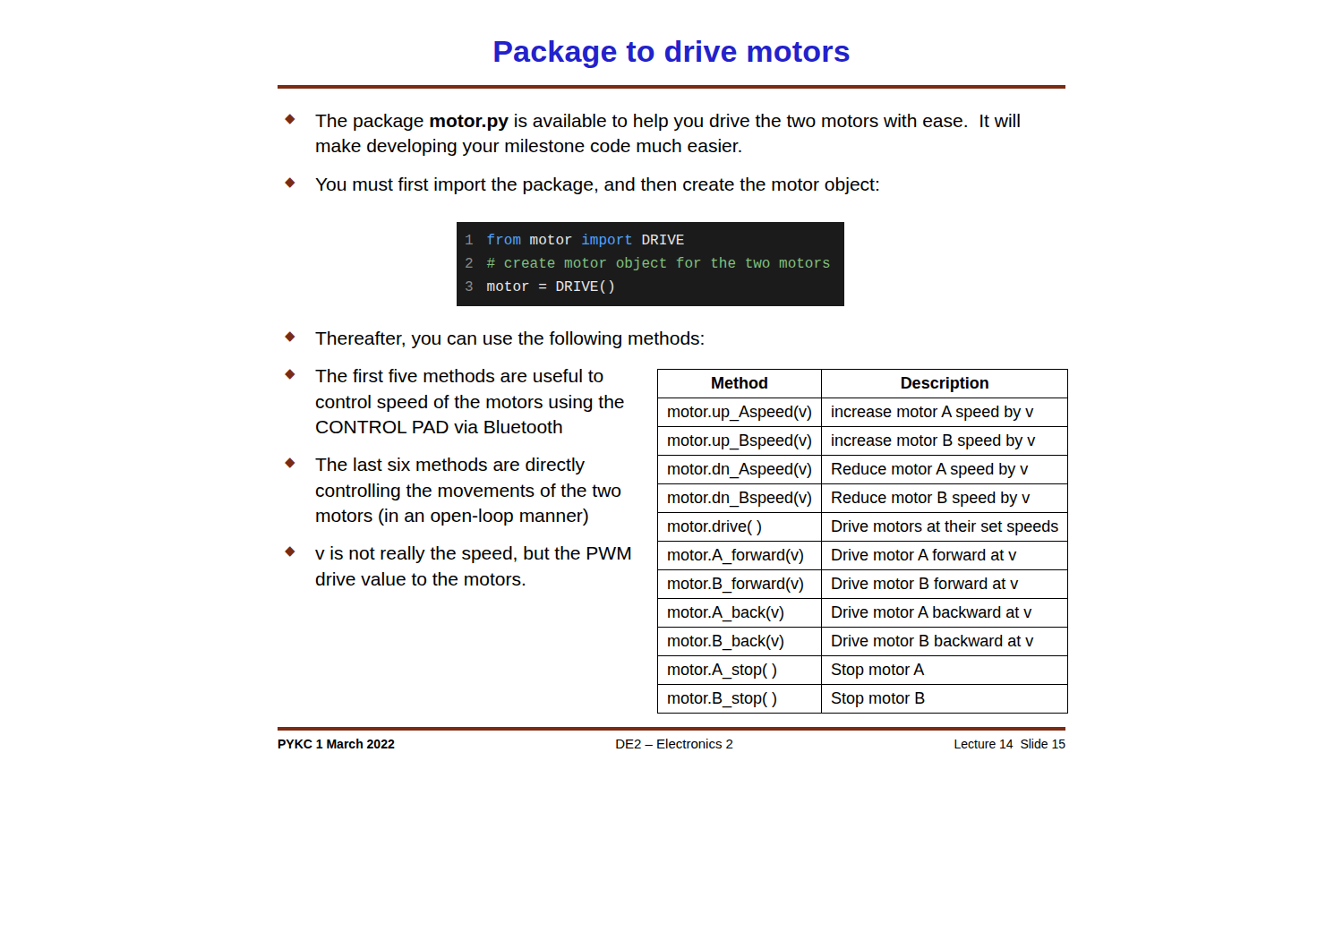Package to drive motors
The package motor.py is available to help you drive the two motors with ease. It will make developing your milestone code much easier.
You must first import the package, and then create the motor object:
| 1 | from motor import DRIVE |
| 2 | # create motor object for the two motors |
| 3 | motor = DRIVE() |
Thereafter, you can use the following methods:
The first five methods are useful to control speed of the motors using the CONTROL PAD via Bluetooth
The last six methods are directly controlling the movements of the two motors (in an open-loop manner)
v is not really the speed, but the PWM drive value to the motors.
| Method | Description |
| --- | --- |
| motor.up_Aspeed(v) | increase motor A speed by v |
| motor.up_Bspeed(v) | increase motor B speed by v |
| motor.dn_Aspeed(v) | Reduce motor A speed by v |
| motor.dn_Bspeed(v) | Reduce motor B speed by v |
| motor.drive( ) | Drive motors at their set speeds |
| motor.A_forward(v) | Drive motor A forward at v |
| motor.B_forward(v) | Drive motor B forward at v |
| motor.A_back(v) | Drive motor A backward at v |
| motor.B_back(v) | Drive motor B backward at v |
| motor.A_stop( ) | Stop motor A |
| motor.B_stop( ) | Stop motor B |
PYKC 1 March 2022
DE2 – Electronics 2
Lecture 14 Slide 15